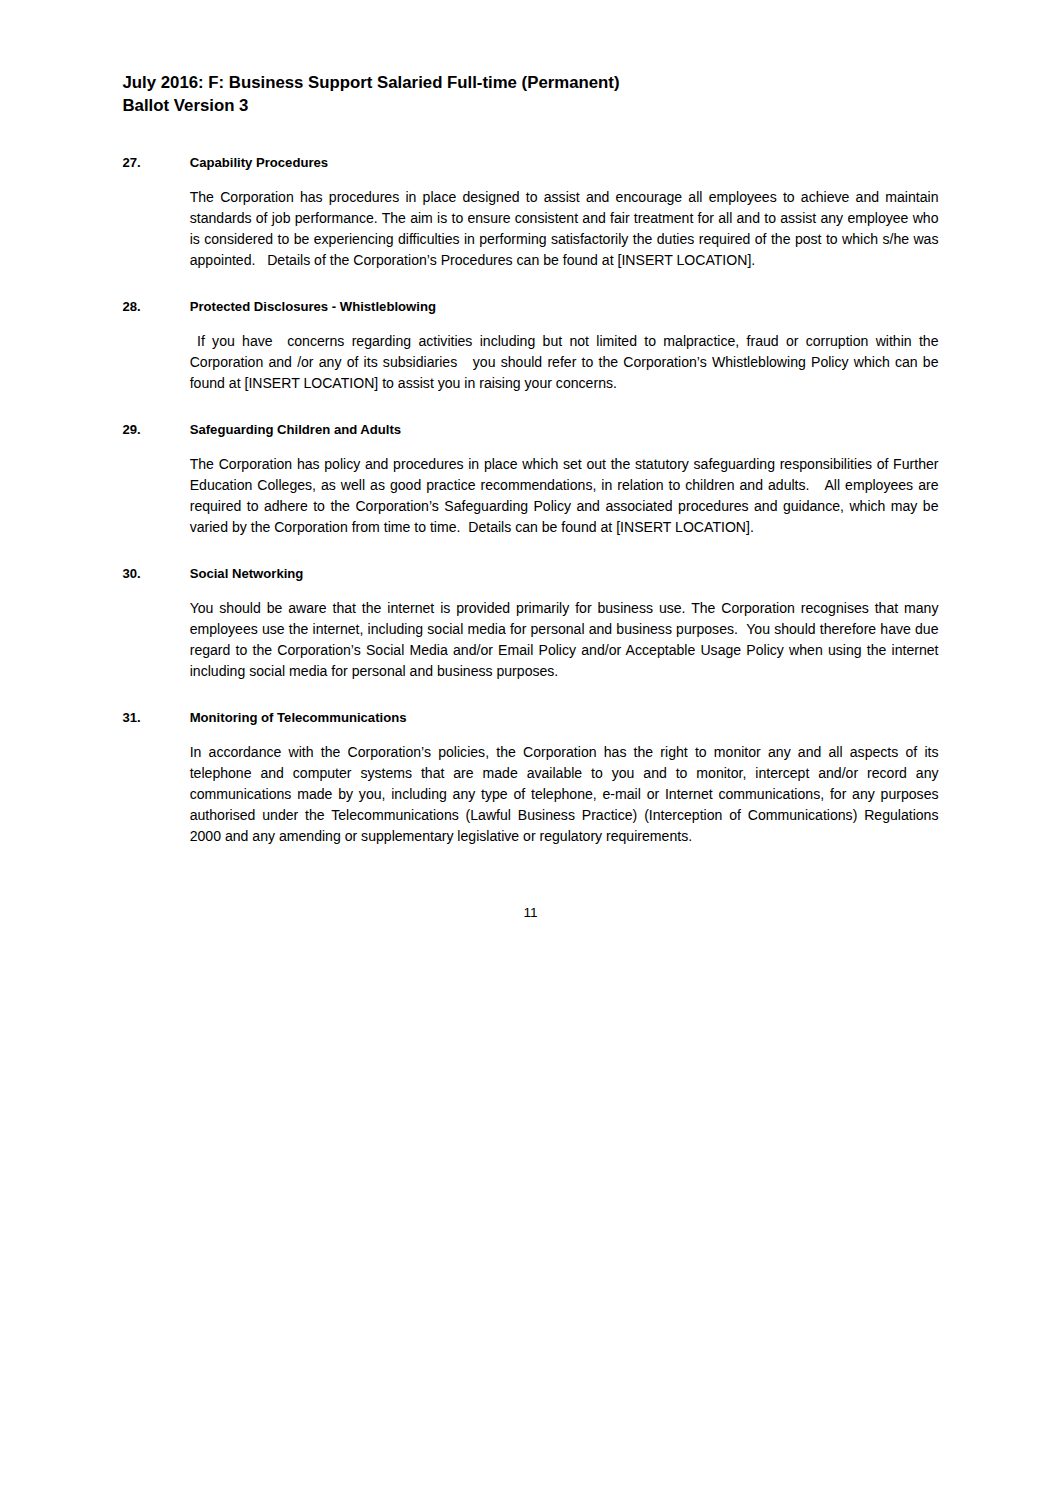July 2016: F: Business Support Salaried Full-time (Permanent)
Ballot Version 3
27. Capability Procedures
The Corporation has procedures in place designed to assist and encourage all employees to achieve and maintain standards of job performance. The aim is to ensure consistent and fair treatment for all and to assist any employee who is considered to be experiencing difficulties in performing satisfactorily the duties required of the post to which s/he was appointed. Details of the Corporation’s Procedures can be found at [INSERT LOCATION].
28. Protected Disclosures - Whistleblowing
If you have concerns regarding activities including but not limited to malpractice, fraud or corruption within the Corporation and /or any of its subsidiaries you should refer to the Corporation’s Whistleblowing Policy which can be found at [INSERT LOCATION] to assist you in raising your concerns.
29. Safeguarding Children and Adults
The Corporation has policy and procedures in place which set out the statutory safeguarding responsibilities of Further Education Colleges, as well as good practice recommendations, in relation to children and adults. All employees are required to adhere to the Corporation’s Safeguarding Policy and associated procedures and guidance, which may be varied by the Corporation from time to time. Details can be found at [INSERT LOCATION].
30. Social Networking
You should be aware that the internet is provided primarily for business use. The Corporation recognises that many employees use the internet, including social media for personal and business purposes. You should therefore have due regard to the Corporation’s Social Media and/or Email Policy and/or Acceptable Usage Policy when using the internet including social media for personal and business purposes.
31. Monitoring of Telecommunications
In accordance with the Corporation’s policies, the Corporation has the right to monitor any and all aspects of its telephone and computer systems that are made available to you and to monitor, intercept and/or record any communications made by you, including any type of telephone, e-mail or Internet communications, for any purposes authorised under the Telecommunications (Lawful Business Practice) (Interception of Communications) Regulations 2000 and any amending or supplementary legislative or regulatory requirements.
11